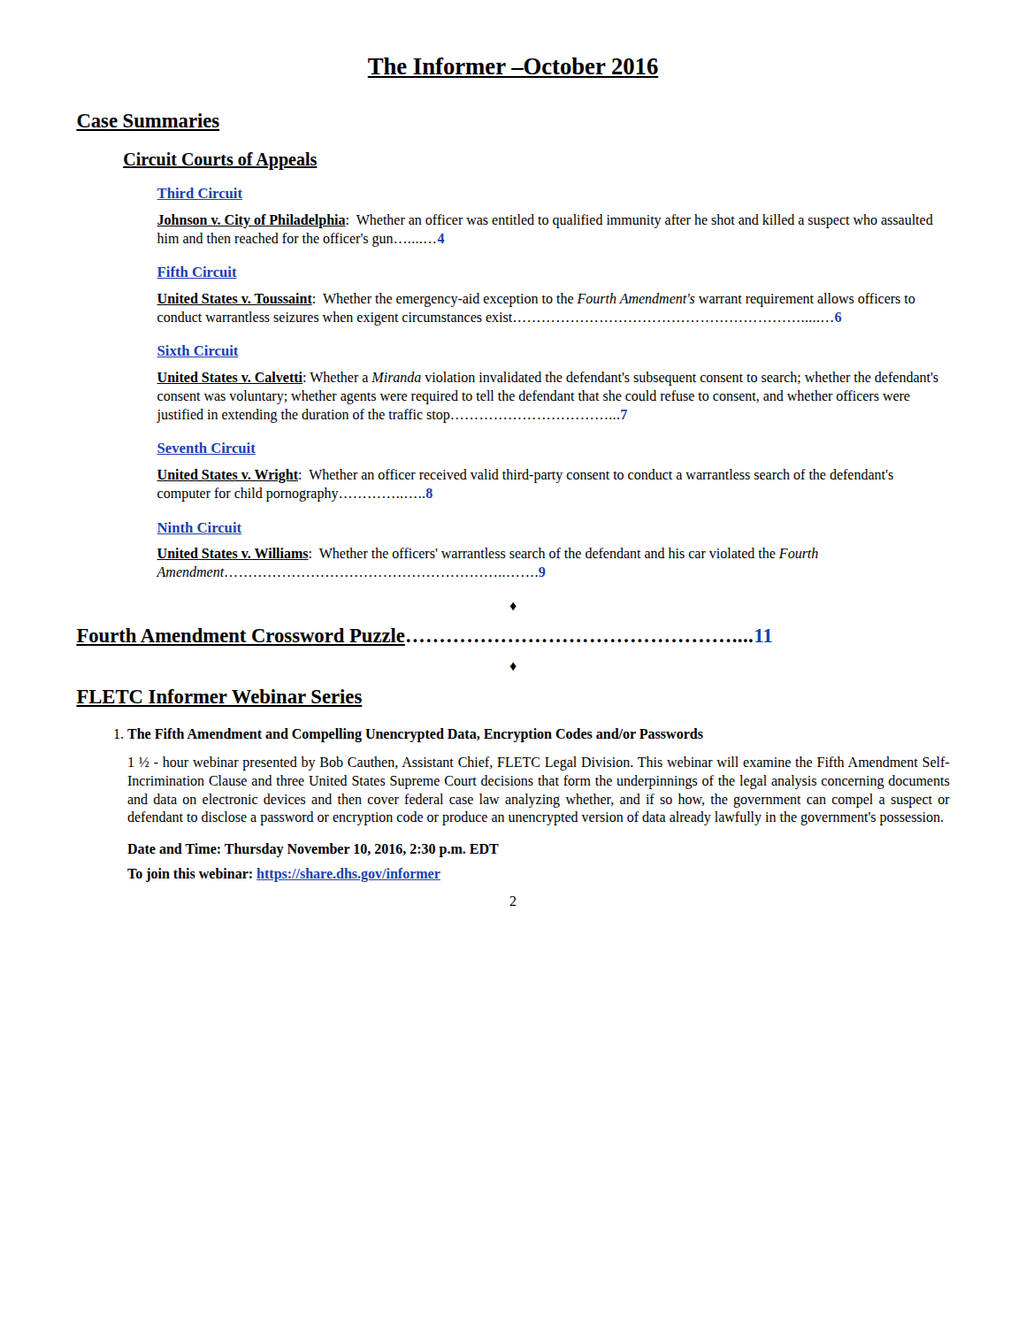The Informer –October 2016
Case Summaries
Circuit Courts of Appeals
Third Circuit
Johnson v. City of Philadelphia: Whether an officer was entitled to qualified immunity after he shot and killed a suspect who assaulted him and then reached for the officer's gun…....…4
Fifth Circuit
United States v. Toussaint: Whether the emergency-aid exception to the Fourth Amendment's warrant requirement allows officers to conduct warrantless seizures when exigent circumstances exist…………………………………………………….....…6
Sixth Circuit
United States v. Calvetti: Whether a Miranda violation invalidated the defendant's subsequent consent to search; whether the defendant's consent was voluntary; whether agents were required to tell the defendant that she could refuse to consent, and whether officers were justified in extending the duration of the traffic stop……………………………... 7
Seventh Circuit
United States v. Wright: Whether an officer received valid third-party consent to conduct a warrantless search of the defendant's computer for child pornography…………..….. 8
Ninth Circuit
United States v. Williams: Whether the officers' warrantless search of the defendant and his car violated the Fourth Amendment…………………………………………………..……. 9
♦
Fourth Amendment Crossword Puzzle………………………………………….... 11
♦
FLETC Informer Webinar Series
The Fifth Amendment and Compelling Unencrypted Data, Encryption Codes and/or Passwords
1 ½ - hour webinar presented by Bob Cauthen, Assistant Chief, FLETC Legal Division. This webinar will examine the Fifth Amendment Self-Incrimination Clause and three United States Supreme Court decisions that form the underpinnings of the legal analysis concerning documents and data on electronic devices and then cover federal case law analyzing whether, and if so how, the government can compel a suspect or defendant to disclose a password or encryption code or produce an unencrypted version of data already lawfully in the government's possession.
Date and Time: Thursday November 10, 2016, 2:30 p.m. EDT
To join this webinar: https://share.dhs.gov/informer
2